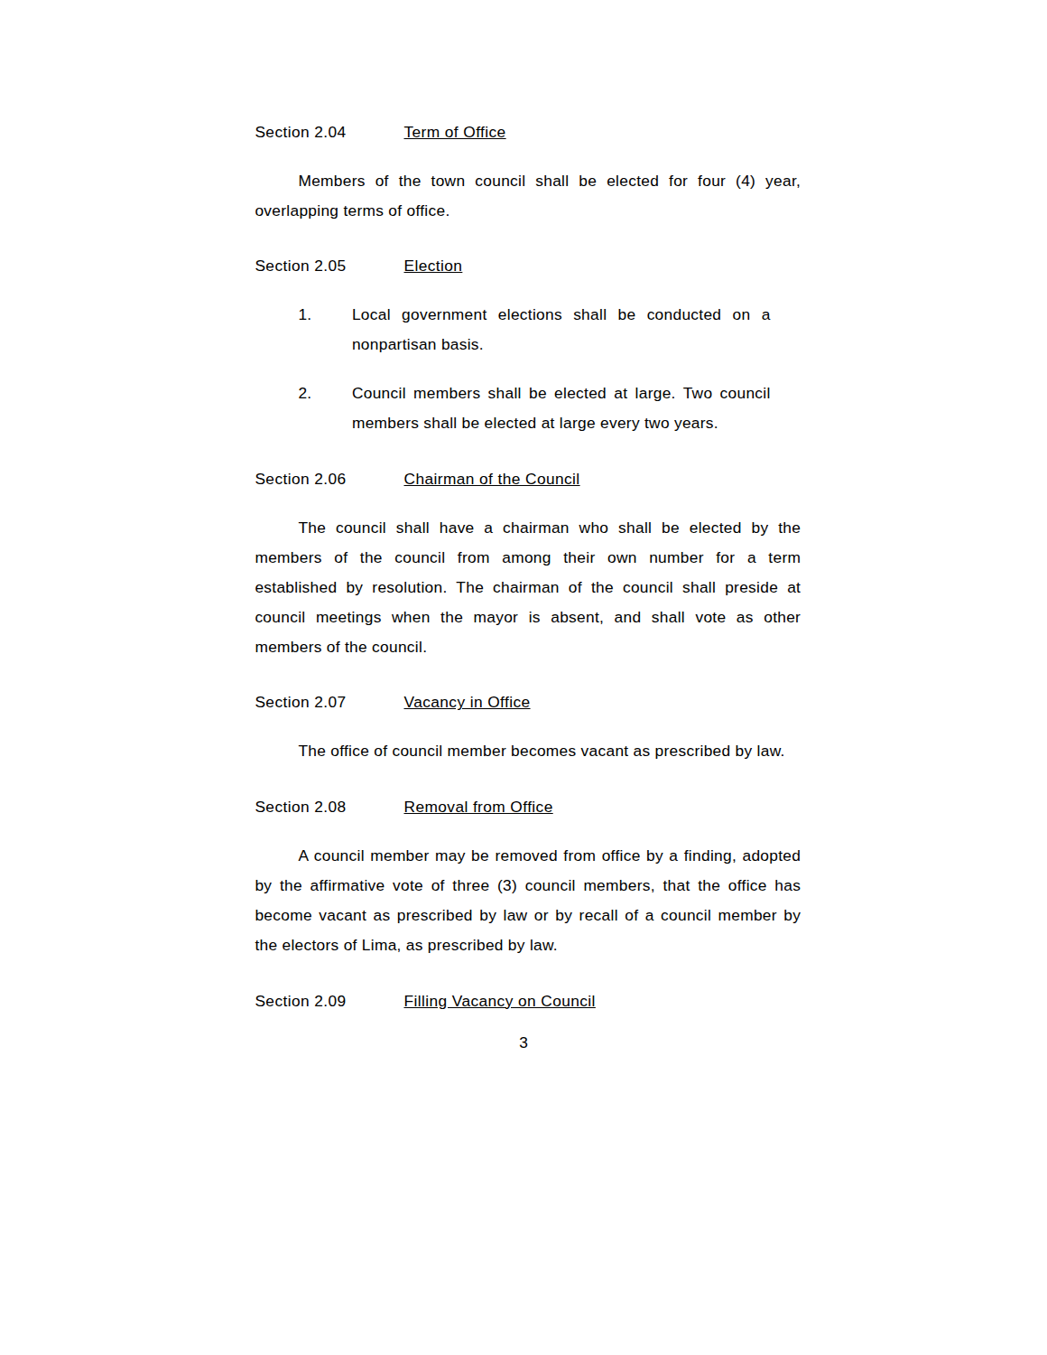Section 2.04 Term of Office
Members of the town council shall be elected for four (4) year, overlapping terms of office.
Section 2.05 Election
1. Local government elections shall be conducted on a nonpartisan basis.
2. Council members shall be elected at large. Two council members shall be elected at large every two years.
Section 2.06 Chairman of the Council
The council shall have a chairman who shall be elected by the members of the council from among their own number for a term established by resolution. The chairman of the council shall preside at council meetings when the mayor is absent, and shall vote as other members of the council.
Section 2.07 Vacancy in Office
The office of council member becomes vacant as prescribed by law.
Section 2.08 Removal from Office
A council member may be removed from office by a finding, adopted by the affirmative vote of three (3) council members, that the office has become vacant as prescribed by law or by recall of a council member by the electors of Lima, as prescribed by law.
Section 2.09 Filling Vacancy on Council
3